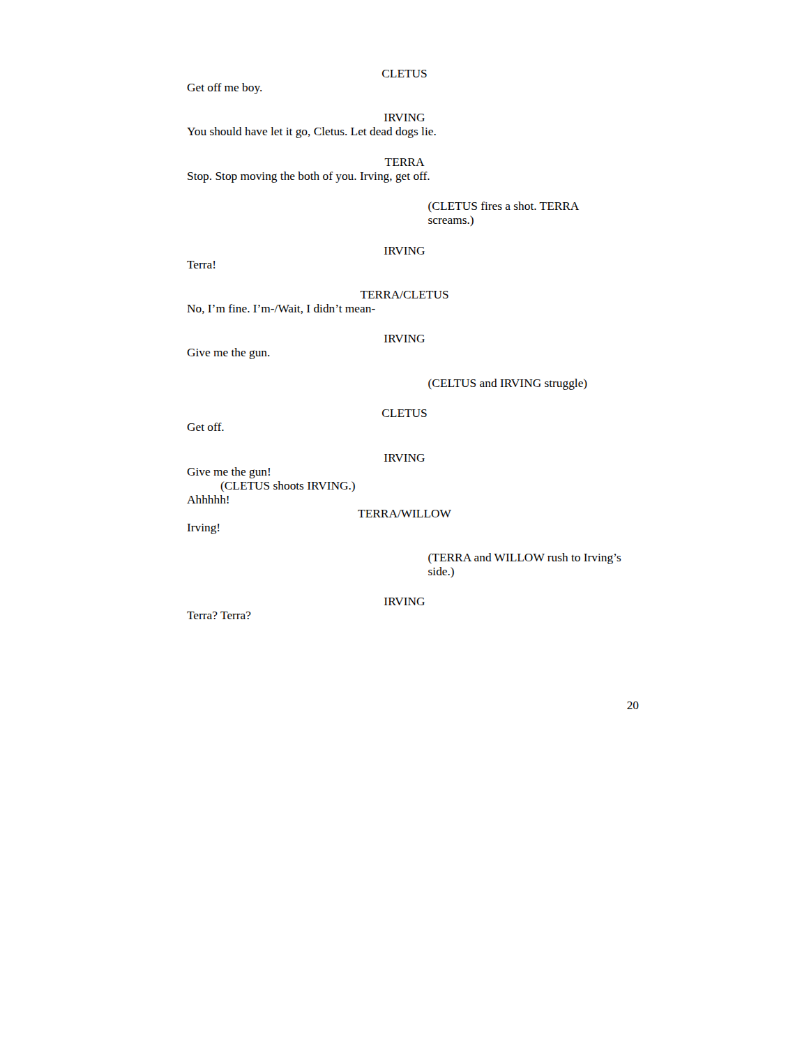CLETUS
Get off me boy.
IRVING
You should have let it go, Cletus. Let dead dogs lie.
TERRA
Stop. Stop moving the both of you. Irving, get off.
(CLETUS fires a shot. TERRA screams.)
IRVING
Terra!
TERRA/CLETUS
No, I’m fine. I’m-/Wait, I didn’t mean-
IRVING
Give me the gun.
(CELTUS and IRVING struggle)
CLETUS
Get off.
IRVING
Give me the gun!
(CLETUS shoots IRVING.)
Ahhhhh!
TERRA/WILLOW
Irving!
(TERRA and WILLOW rush to Irving’s side.)
IRVING
Terra? Terra?
20